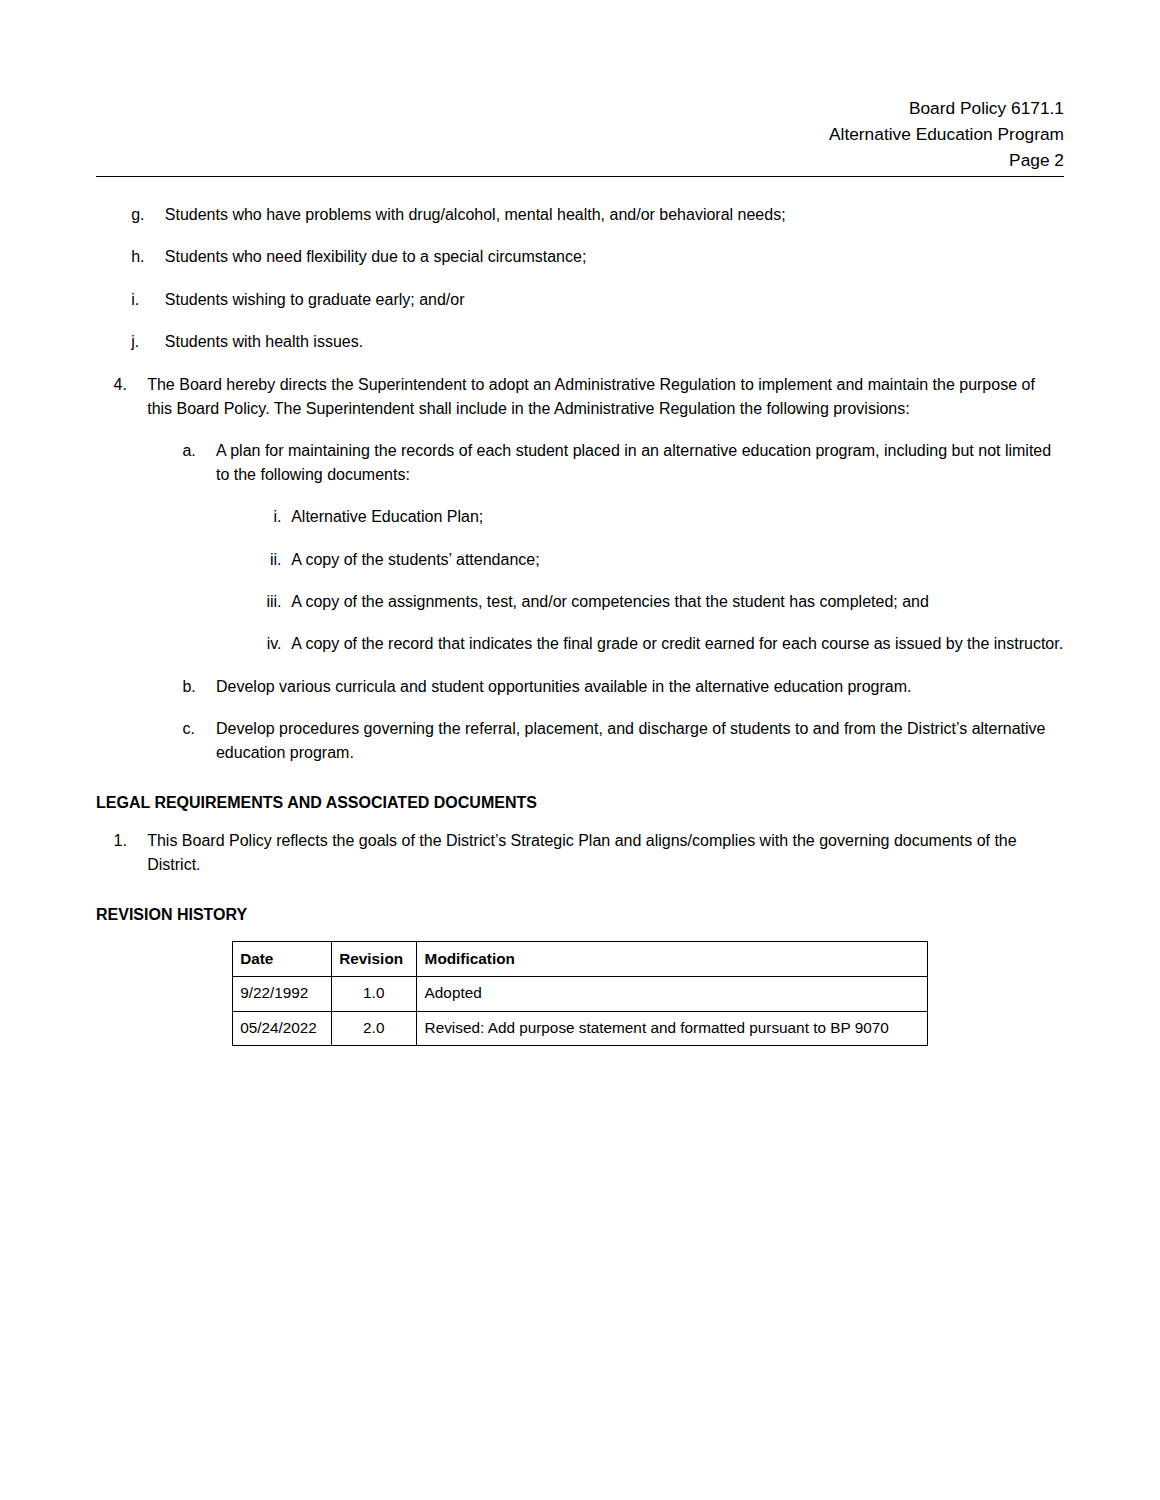Board Policy 6171.1 Alternative Education Program Page 2
g. Students who have problems with drug/alcohol, mental health, and/or behavioral needs;
h. Students who need flexibility due to a special circumstance;
i. Students wishing to graduate early; and/or
j. Students with health issues.
4. The Board hereby directs the Superintendent to adopt an Administrative Regulation to implement and maintain the purpose of this Board Policy. The Superintendent shall include in the Administrative Regulation the following provisions:
a. A plan for maintaining the records of each student placed in an alternative education program, including but not limited to the following documents:
i. Alternative Education Plan;
ii. A copy of the students’ attendance;
iii. A copy of the assignments, test, and/or competencies that the student has completed; and
iv. A copy of the record that indicates the final grade or credit earned for each course as issued by the instructor.
b. Develop various curricula and student opportunities available in the alternative education program.
c. Develop procedures governing the referral, placement, and discharge of students to and from the District’s alternative education program.
LEGAL REQUIREMENTS AND ASSOCIATED DOCUMENTS
1. This Board Policy reflects the goals of the District’s Strategic Plan and aligns/complies with the governing documents of the District.
REVISION HISTORY
| Date | Revision | Modification |
| --- | --- | --- |
| 9/22/1992 | 1.0 | Adopted |
| 05/24/2022 | 2.0 | Revised: Add purpose statement and formatted pursuant to BP 9070 |